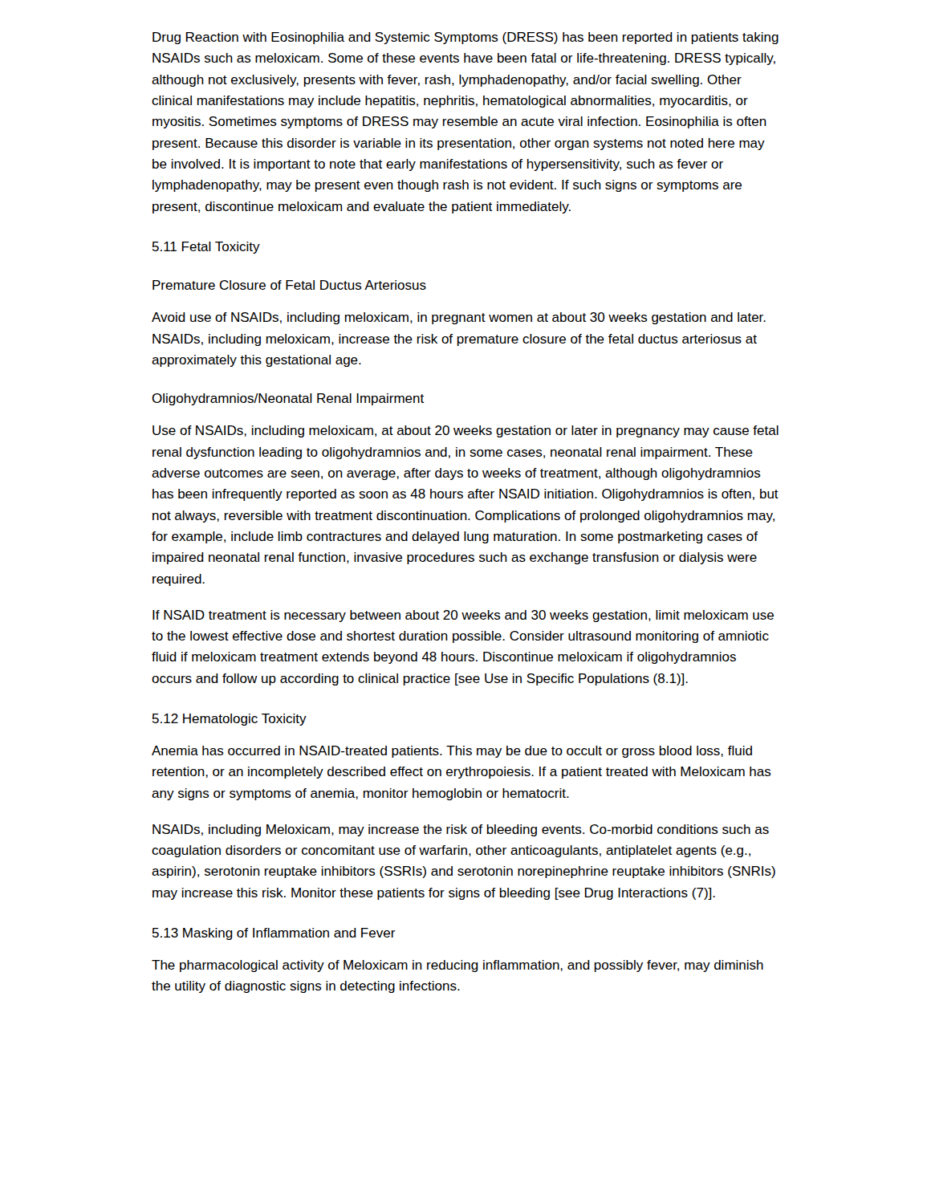Drug Reaction with Eosinophilia and Systemic Symptoms (DRESS) has been reported in patients taking NSAIDs such as meloxicam. Some of these events have been fatal or life-threatening. DRESS typically, although not exclusively, presents with fever, rash, lymphadenopathy, and/or facial swelling. Other clinical manifestations may include hepatitis, nephritis, hematological abnormalities, myocarditis, or myositis. Sometimes symptoms of DRESS may resemble an acute viral infection. Eosinophilia is often present. Because this disorder is variable in its presentation, other organ systems not noted here may be involved. It is important to note that early manifestations of hypersensitivity, such as fever or lymphadenopathy, may be present even though rash is not evident. If such signs or symptoms are present, discontinue meloxicam and evaluate the patient immediately.
5.11 Fetal Toxicity
Premature Closure of Fetal Ductus Arteriosus
Avoid use of NSAIDs, including meloxicam, in pregnant women at about 30 weeks gestation and later. NSAIDs, including meloxicam, increase the risk of premature closure of the fetal ductus arteriosus at approximately this gestational age.
Oligohydramnios/Neonatal Renal Impairment
Use of NSAIDs, including meloxicam, at about 20 weeks gestation or later in pregnancy may cause fetal renal dysfunction leading to oligohydramnios and, in some cases, neonatal renal impairment. These adverse outcomes are seen, on average, after days to weeks of treatment, although oligohydramnios has been infrequently reported as soon as 48 hours after NSAID initiation. Oligohydramnios is often, but not always, reversible with treatment discontinuation. Complications of prolonged oligohydramnios may, for example, include limb contractures and delayed lung maturation. In some postmarketing cases of impaired neonatal renal function, invasive procedures such as exchange transfusion or dialysis were required.
If NSAID treatment is necessary between about 20 weeks and 30 weeks gestation, limit meloxicam use to the lowest effective dose and shortest duration possible. Consider ultrasound monitoring of amniotic fluid if meloxicam treatment extends beyond 48 hours. Discontinue meloxicam if oligohydramnios occurs and follow up according to clinical practice [see Use in Specific Populations (8.1)].
5.12 Hematologic Toxicity
Anemia has occurred in NSAID-treated patients. This may be due to occult or gross blood loss, fluid retention, or an incompletely described effect on erythropoiesis. If a patient treated with Meloxicam has any signs or symptoms of anemia, monitor hemoglobin or hematocrit.
NSAIDs, including Meloxicam, may increase the risk of bleeding events. Co-morbid conditions such as coagulation disorders or concomitant use of warfarin, other anticoagulants, antiplatelet agents (e.g., aspirin), serotonin reuptake inhibitors (SSRIs) and serotonin norepinephrine reuptake inhibitors (SNRIs) may increase this risk. Monitor these patients for signs of bleeding [see Drug Interactions (7)].
5.13 Masking of Inflammation and Fever
The pharmacological activity of Meloxicam in reducing inflammation, and possibly fever, may diminish the utility of diagnostic signs in detecting infections.